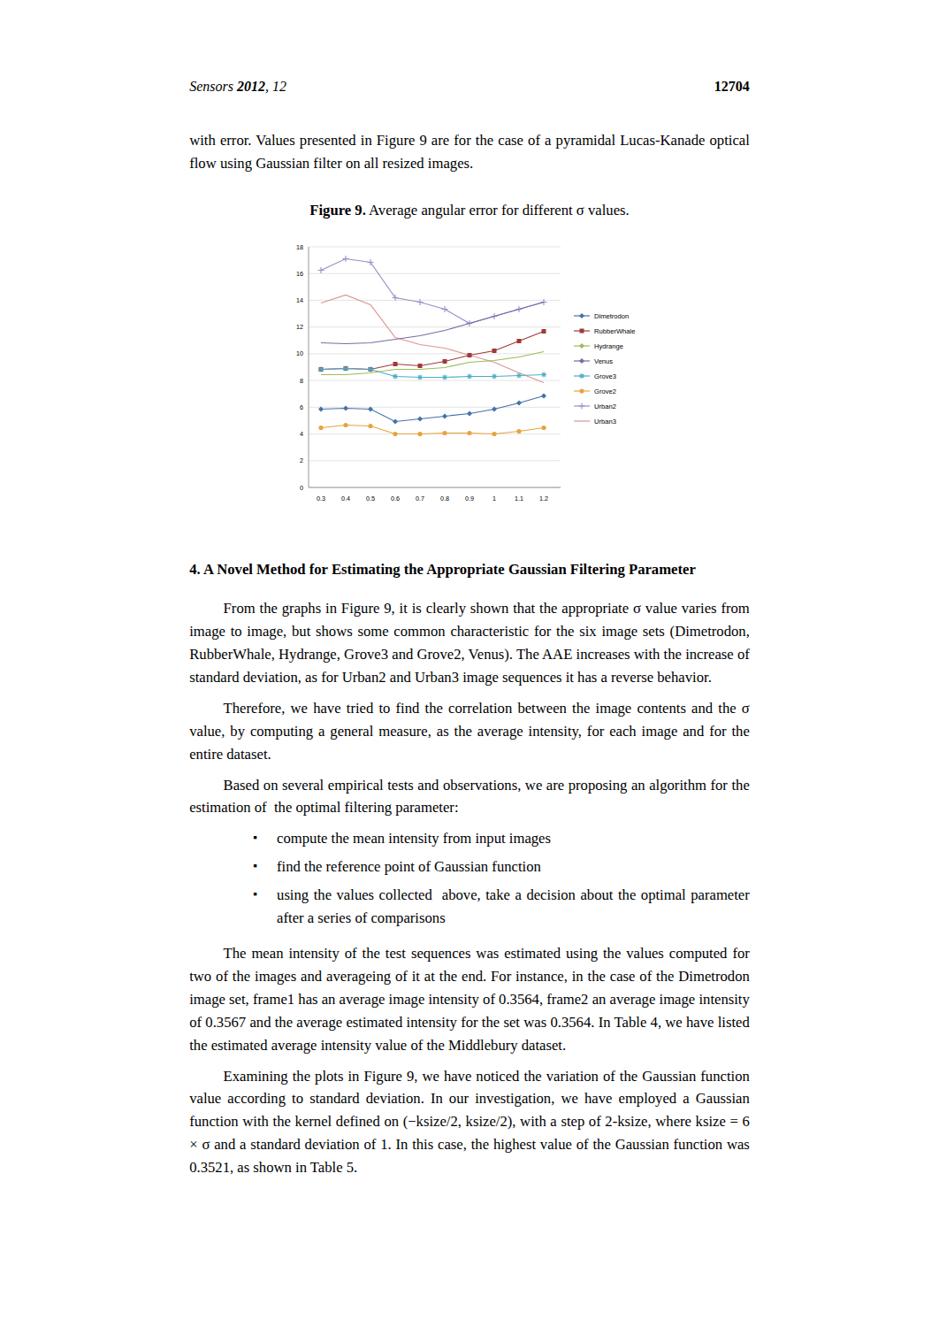Sensors 2012, 12
12704
with error. Values presented in Figure 9 are for the case of a pyramidal Lucas-Kanade optical flow using Gaussian filter on all resized images.
Figure 9. Average angular error for different σ values.
0 2 4 6 8 10 12 14 16 18 0.3 0.4 0.5 0.6 0.7 0.8 0.9 1 1.1 1.2 Dimetrodon RubberWhale Hydrange Venus Grove3 Grove2 Urban2 Urban3
4. A Novel Method for Estimating the Appropriate Gaussian Filtering Parameter
From the graphs in Figure 9, it is clearly shown that the appropriate σ value varies from image to image, but shows some common characteristic for the six image sets (Dimetrodon, RubberWhale, Hydrange, Grove3 and Grove2, Venus). The AAE increases with the increase of standard deviation, as for Urban2 and Urban3 image sequences it has a reverse behavior.
Therefore, we have tried to find the correlation between the image contents and the σ value, by computing a general measure, as the average intensity, for each image and for the entire dataset.
Based on several empirical tests and observations, we are proposing an algorithm for the estimation of the optimal filtering parameter:
compute the mean intensity from input images
find the reference point of Gaussian function
using the values collected above, take a decision about the optimal parameter after a series of comparisons
The mean intensity of the test sequences was estimated using the values computed for two of the images and averageing of it at the end. For instance, in the case of the Dimetrodon image set, frame1 has an average image intensity of 0.3564, frame2 an average image intensity of 0.3567 and the average estimated intensity for the set was 0.3564. In Table 4, we have listed the estimated average intensity value of the Middlebury dataset.
Examining the plots in Figure 9, we have noticed the variation of the Gaussian function value according to standard deviation. In our investigation, we have employed a Gaussian function with the kernel defined on (−ksize/2, ksize/2), with a step of 2-ksize, where ksize = 6 × σ and a standard deviation of 1. In this case, the highest value of the Gaussian function was 0.3521, as shown in Table 5.